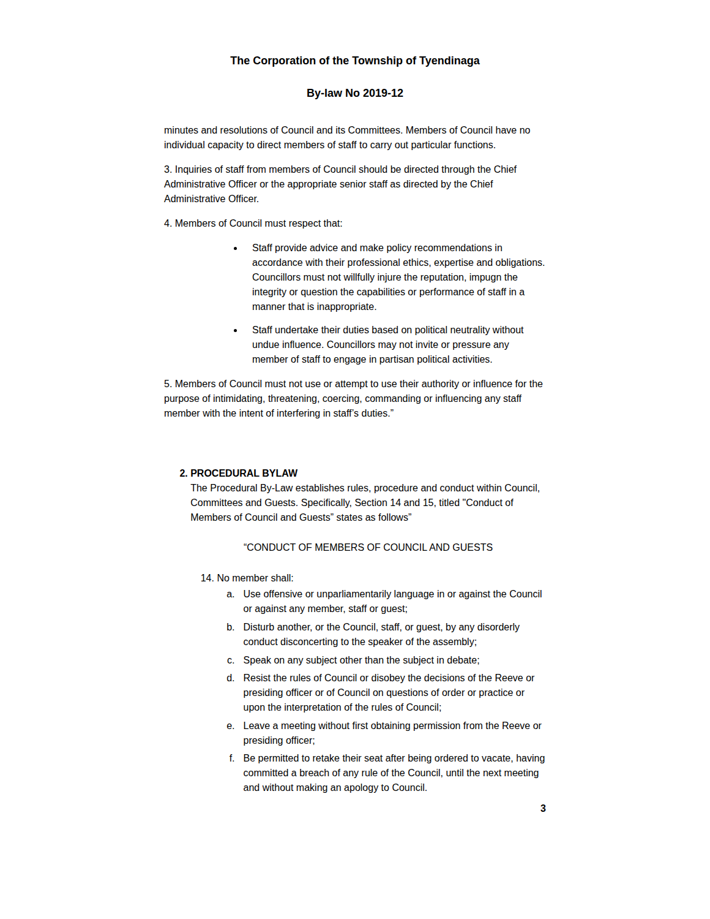The Corporation of the Township of Tyendinaga
By-law No 2019-12
minutes and resolutions of Council and its Committees. Members of Council have no individual capacity to direct members of staff to carry out particular functions.
3. Inquiries of staff from members of Council should be directed through the Chief Administrative Officer or the appropriate senior staff as directed by the Chief Administrative Officer.
4. Members of Council must respect that:
Staff provide advice and make policy recommendations in accordance with their professional ethics, expertise and obligations. Councillors must not willfully injure the reputation, impugn the integrity or question the capabilities or performance of staff in a manner that is inappropriate.
Staff undertake their duties based on political neutrality without undue influence. Councillors may not invite or pressure any member of staff to engage in partisan political activities.
5. Members of Council must not use or attempt to use their authority or influence for the purpose of intimidating, threatening, coercing, commanding or influencing any staff member with the intent of interfering in staff’s duties.”
PROCEDURAL BYLAW
The Procedural By-Law establishes rules, procedure and conduct within Council, Committees and Guests. Specifically, Section 14 and 15, titled "Conduct of Members of Council and Guests” states as follows”
“CONDUCT OF MEMBERS OF COUNCIL AND GUESTS
No member shall:
Use offensive or unparliamentarily language in or against the Council or against any member, staff or guest;
Disturb another, or the Council, staff, or guest, by any disorderly conduct disconcerting to the speaker of the assembly;
Speak on any subject other than the subject in debate;
Resist the rules of Council or disobey the decisions of the Reeve or presiding officer or of Council on questions of order or practice or upon the interpretation of the rules of Council;
Leave a meeting without first obtaining permission from the Reeve or presiding officer;
Be permitted to retake their seat after being ordered to vacate, having committed a breach of any rule of the Council, until the next meeting and without making an apology to Council.
3